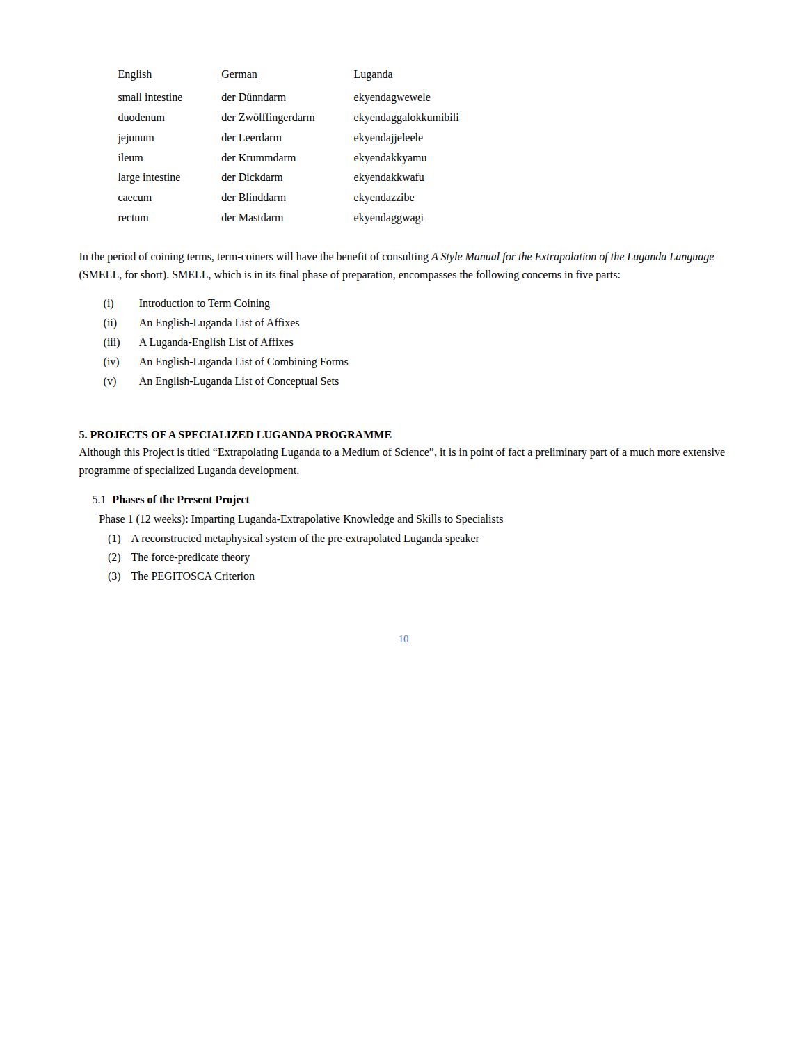| English | German | Luganda |
| --- | --- | --- |
| small intestine | der Dünndarm | ekyendagwewele |
| duodenum | der Zwölffingerdarm | ekyendaggalokkumibili |
| jejunum | der Leerdarm | ekyendajjeleele |
| ileum | der Krummdarm | ekyendakkyamu |
| large intestine | der Dickdarm | ekyendakkwafu |
| caecum | der Blinddarm | ekyendazzibe |
| rectum | der Mastdarm | ekyendaggwagi |
In the period of coining terms, term-coiners will have the benefit of consulting A Style Manual for the Extrapolation of the Luganda Language (SMELL, for short). SMELL, which is in its final phase of preparation, encompasses the following concerns in five parts:
(i) Introduction to Term Coining
(ii) An English-Luganda List of Affixes
(iii) A Luganda-English List of Affixes
(iv) An English-Luganda List of Combining Forms
(v) An English-Luganda List of Conceptual Sets
5. Projects of a Specialized Luganda Programme
Although this Project is titled “Extrapolating Luganda to a Medium of Science”, it is in point of fact a preliminary part of a much more extensive programme of specialized Luganda development.
5.1 Phases of the Present Project
Phase 1 (12 weeks): Imparting Luganda-Extrapolative Knowledge and Skills to Specialists
(1) A reconstructed metaphysical system of the pre-extrapolated Luganda speaker
(2) The force-predicate theory
(3) The PEGITOSCA Criterion
10